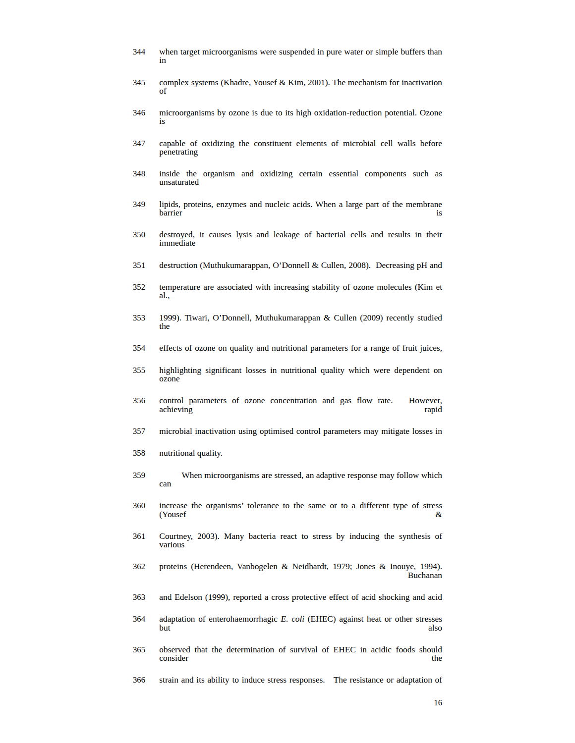344 when target microorganisms were suspended in pure water or simple buffers than in
345 complex systems (Khadre, Yousef & Kim, 2001). The mechanism for inactivation of
346 microorganisms by ozone is due to its high oxidation-reduction potential. Ozone is
347 capable of oxidizing the constituent elements of microbial cell walls before penetrating
348 inside the organism and oxidizing certain essential components such as unsaturated
349 lipids, proteins, enzymes and nucleic acids. When a large part of the membrane barrier is
350 destroyed, it causes lysis and leakage of bacterial cells and results in their immediate
351 destruction (Muthukumarappan, O’Donnell & Cullen, 2008). Decreasing pH and
352 temperature are associated with increasing stability of ozone molecules (Kim et al.,
353 1999). Tiwari, O’Donnell, Muthukumarappan & Cullen (2009) recently studied the
354 effects of ozone on quality and nutritional parameters for a range of fruit juices,
355 highlighting significant losses in nutritional quality which were dependent on ozone
356 control parameters of ozone concentration and gas flow rate. However, achieving rapid
357 microbial inactivation using optimised control parameters may mitigate losses in
358 nutritional quality.
359 When microorganisms are stressed, an adaptive response may follow which can
360 increase the organisms’ tolerance to the same or to a different type of stress (Yousef &
361 Courtney, 2003). Many bacteria react to stress by inducing the synthesis of various
362 proteins (Herendeen, Vanbogelen & Neidhardt, 1979; Jones & Inouye, 1994). Buchanan
363 and Edelson (1999), reported a cross protective effect of acid shocking and acid
364 adaptation of enterohaemorrhagic E. coli (EHEC) against heat or other stresses but also
365 observed that the determination of survival of EHEC in acidic foods should consider the
366 strain and its ability to induce stress responses. The resistance or adaptation of
16